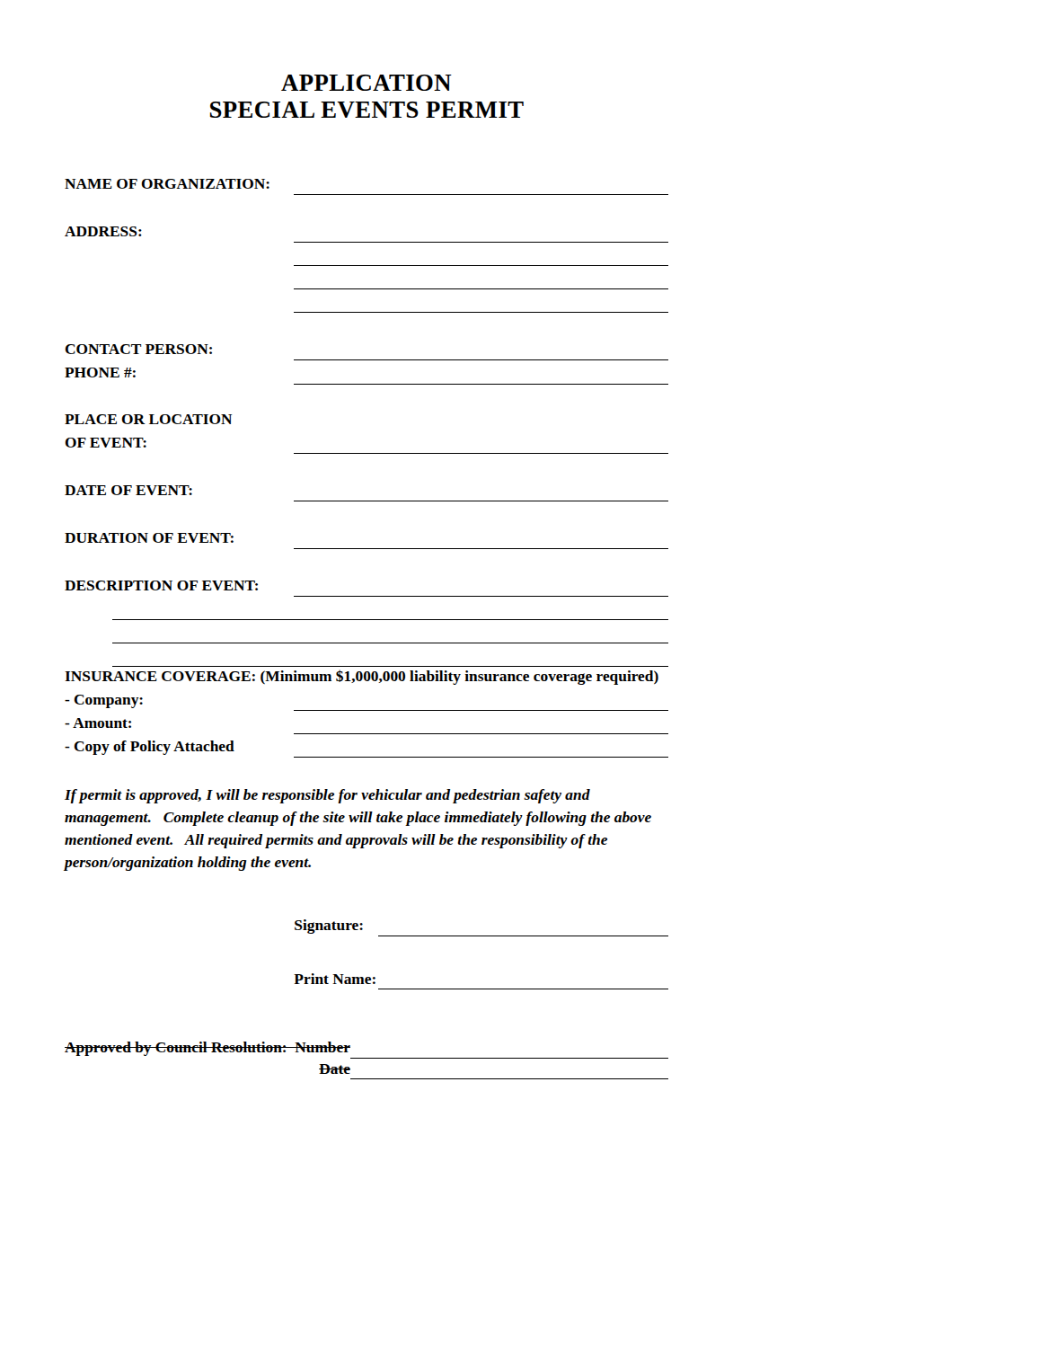APPLICATION
SPECIAL EVENTS PERMIT
| NAME OF ORGANIZATION: | |
| ADDRESS: | |
| CONTACT PERSON: | |
| PHONE #: | |
| PLACE OR LOCATION OF EVENT: | |
| DATE OF EVENT: | |
| DURATION OF EVENT: | |
| DESCRIPTION OF EVENT: | |
| INSURANCE COVERAGE: (Minimum $1,000,000 liability insurance coverage required) |
| - Company: | |
| - Amount: | |
| - Copy of Policy Attached | |
If permit is approved, I will be responsible for vehicular and pedestrian safety and management. Complete cleanup of the site will take place immediately following the above mentioned event. All required permits and approvals will be the responsibility of the person/organization holding the event.
| | Signature: | |
| | Print Name: | |
| Approved by Council Resolution: Number | |
| Date | |